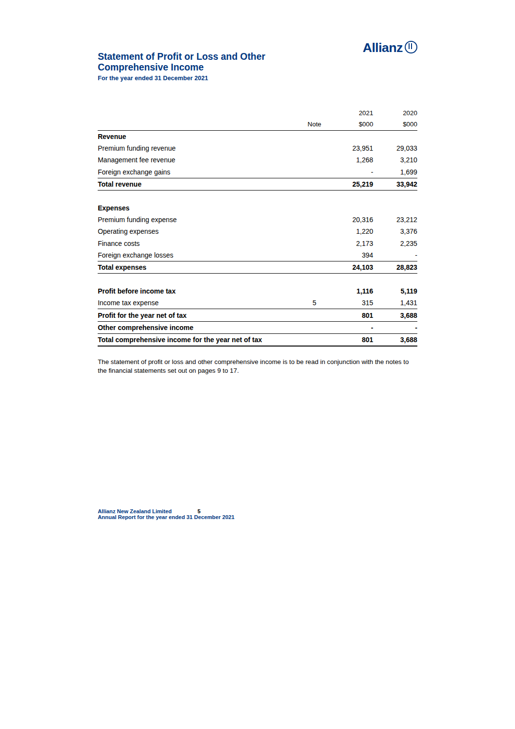Allianz
Statement of Profit or Loss and Other Comprehensive Income
For the year ended 31 December 2021
| | | 2021 | 2020 |
| | Note | $000 | $000 |
| Revenue | | | |
| Premium funding revenue | | 23,951 | 29,033 |
| Management fee revenue | | 1,268 | 3,210 |
| Foreign exchange gains | | - | 1,699 |
| Total revenue | | 25,219 | 33,942 |
| Expenses | | | |
| Premium funding expense | | 20,316 | 23,212 |
| Operating expenses | | 1,220 | 3,376 |
| Finance costs | | 2,173 | 2,235 |
| Foreign exchange losses | | 394 | - |
| Total expenses | | 24,103 | 28,823 |
| Profit before income tax | | 1,116 | 5,119 |
| Income tax expense | 5 | 315 | 1,431 |
| Profit for the year net of tax | | 801 | 3,688 |
| Other comprehensive income | | - | - |
| Total comprehensive income for the year net of tax | | 801 | 3,688 |
The statement of profit or loss and other comprehensive income is to be read in conjunction with the notes to the financial statements set out on pages 9 to 17.
Allianz New Zealand Limited5
Annual Report for the year ended 31 December 2021